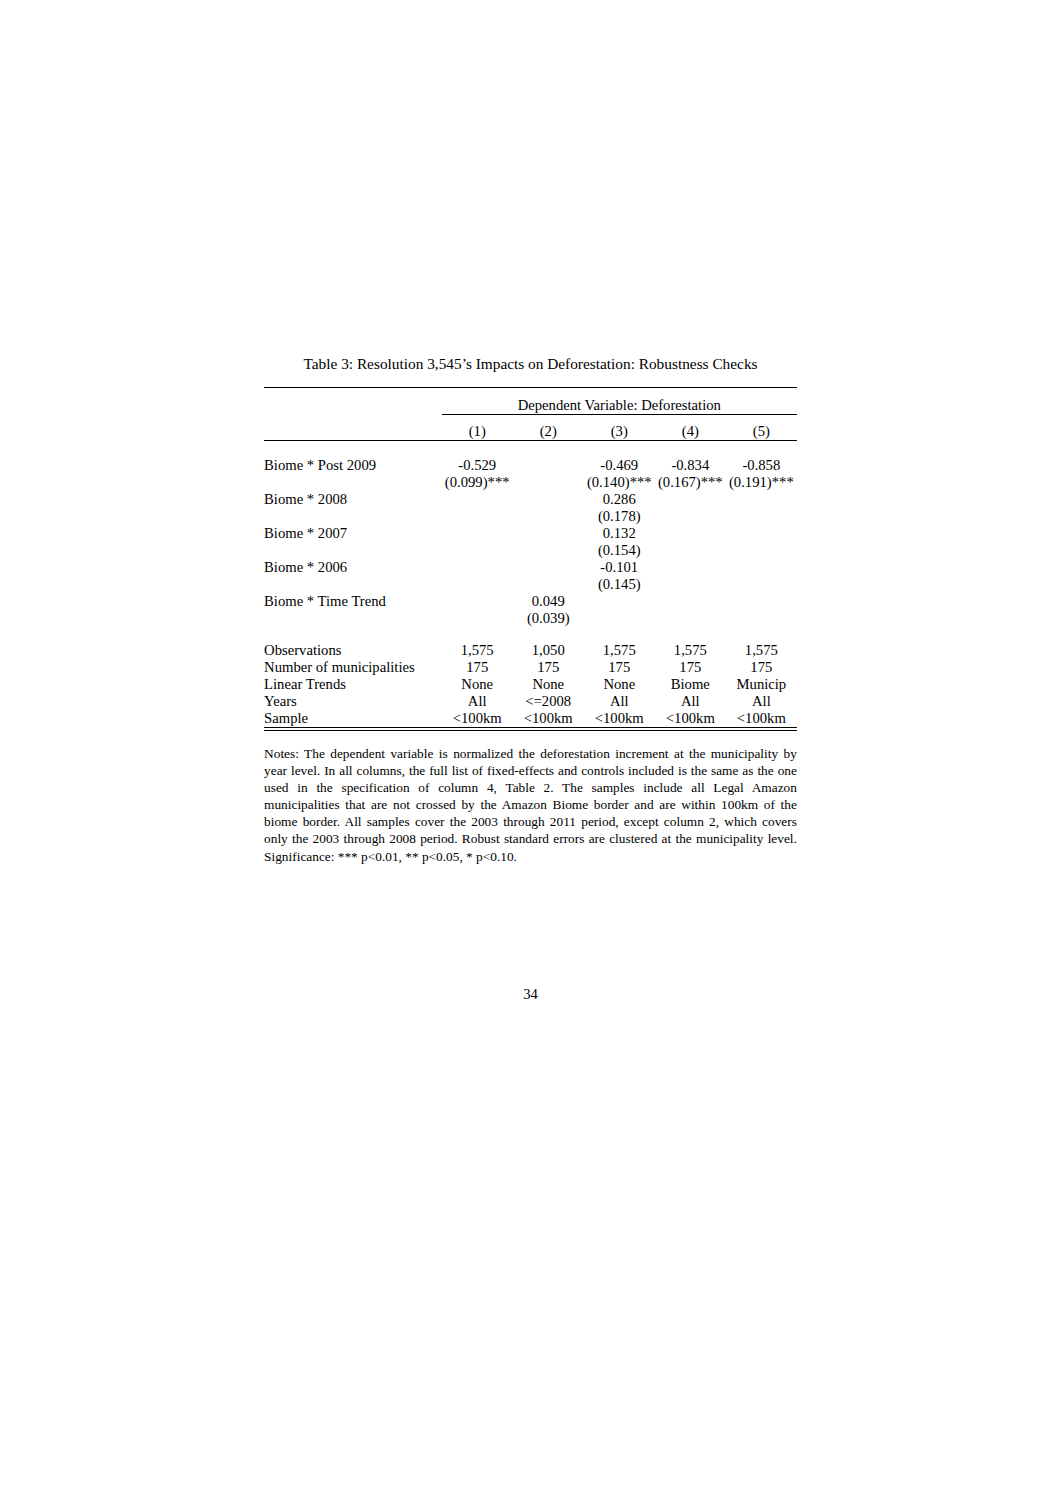Table 3: Resolution 3,545’s Impacts on Deforestation: Robustness Checks
| | Dependent Variable: Deforestation |
| | (1) | (2) | (3) | (4) | (5) |
| Biome * Post 2009 | -0.529 | | -0.469 | -0.834 | -0.858 |
| | (0.099)*** | | (0.140)*** | (0.167)*** | (0.191)*** |
| Biome * 2008 | | | 0.286 | | |
| | | | (0.178) | | |
| Biome * 2007 | | | 0.132 | | |
| | | | (0.154) | | |
| Biome * 2006 | | | -0.101 | | |
| | | | (0.145) | | |
| Biome * Time Trend | | 0.049 | | | |
| | | (0.039) | | | |
| Observations | 1,575 | 1,050 | 1,575 | 1,575 | 1,575 |
| Number of municipalities | 175 | 175 | 175 | 175 | 175 |
| Linear Trends | None | None | None | Biome | Municip |
| Years | All | <=2008 | All | All | All |
| Sample | <100km | <100km | <100km | <100km | <100km |
Notes: The dependent variable is normalized the deforestation increment at the municipality by year level. In all columns, the full list of fixed-effects and controls included is the same as the one used in the specification of column 4, Table 2. The samples include all Legal Amazon municipalities that are not crossed by the Amazon Biome border and are within 100km of the biome border. All samples cover the 2003 through 2011 period, except column 2, which covers only the 2003 through 2008 period. Robust standard errors are clustered at the municipality level. Significance: *** p<0.01, ** p<0.05, * p<0.10.
34